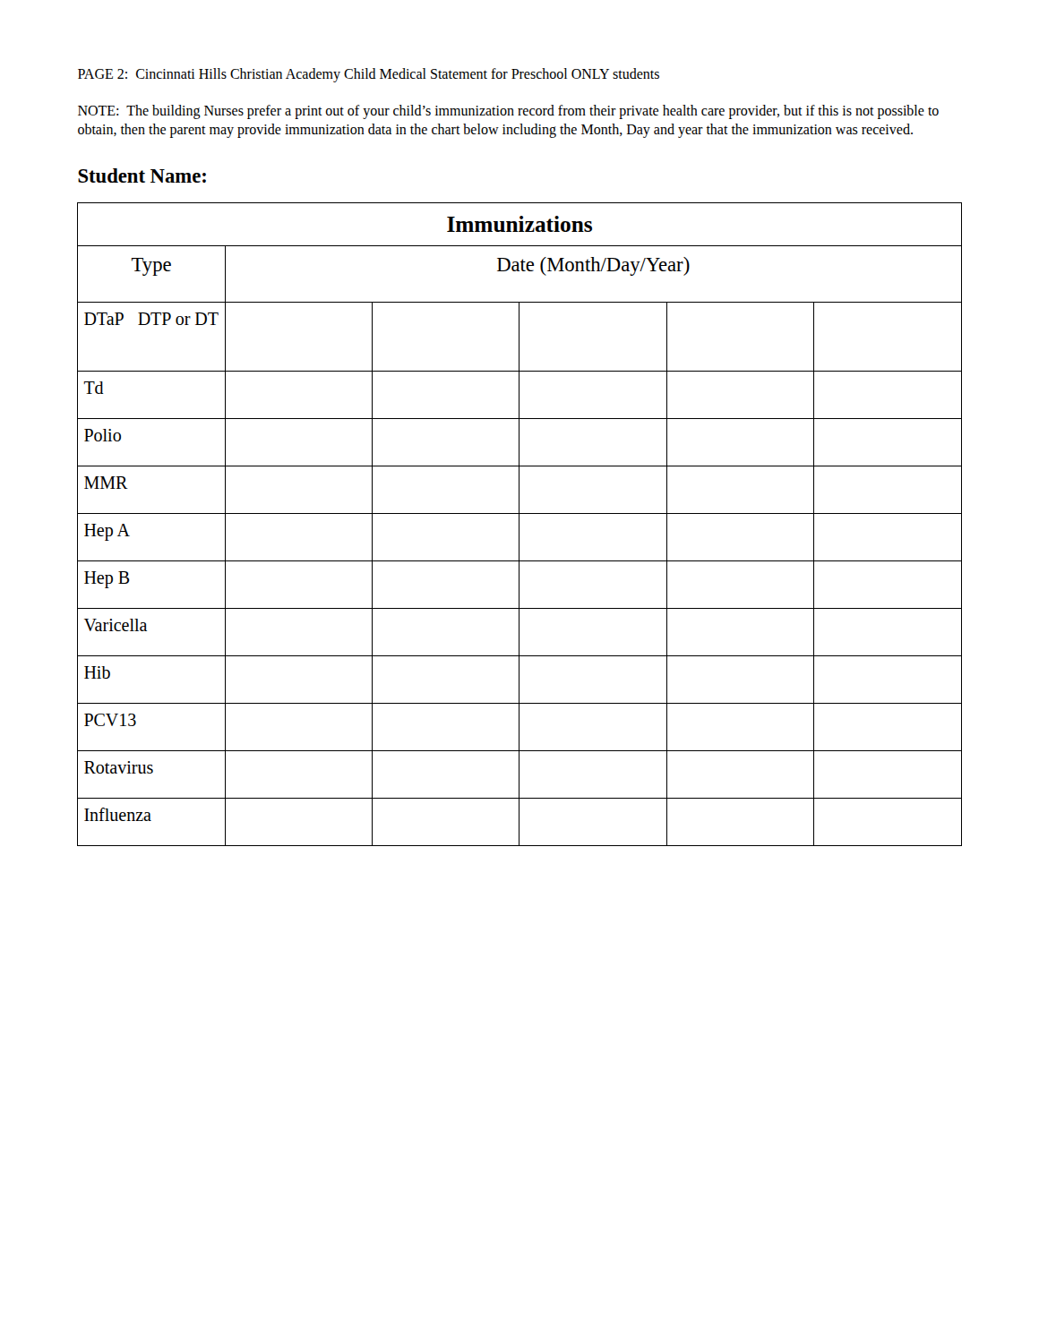PAGE 2: Cincinnati Hills Christian Academy Child Medical Statement for Preschool ONLY students
NOTE: The building Nurses prefer a print out of your child’s immunization record from their private health care provider, but if this is not possible to obtain, then the parent may provide immunization data in the chart below including the Month, Day and year that the immunization was received.
Student Name:
| Immunizations |
| --- |
| Type | Date (Month/Day/Year) |
| DTaP DTP or DT | | | | | |
| Td | | | | | |
| Polio | | | | | |
| MMR | | | | | |
| Hep A | | | | | |
| Hep B | | | | | |
| Varicella | | | | | |
| Hib | | | | | |
| PCV13 | | | | | |
| Rotavirus | | | | | |
| Influenza | | | | | |